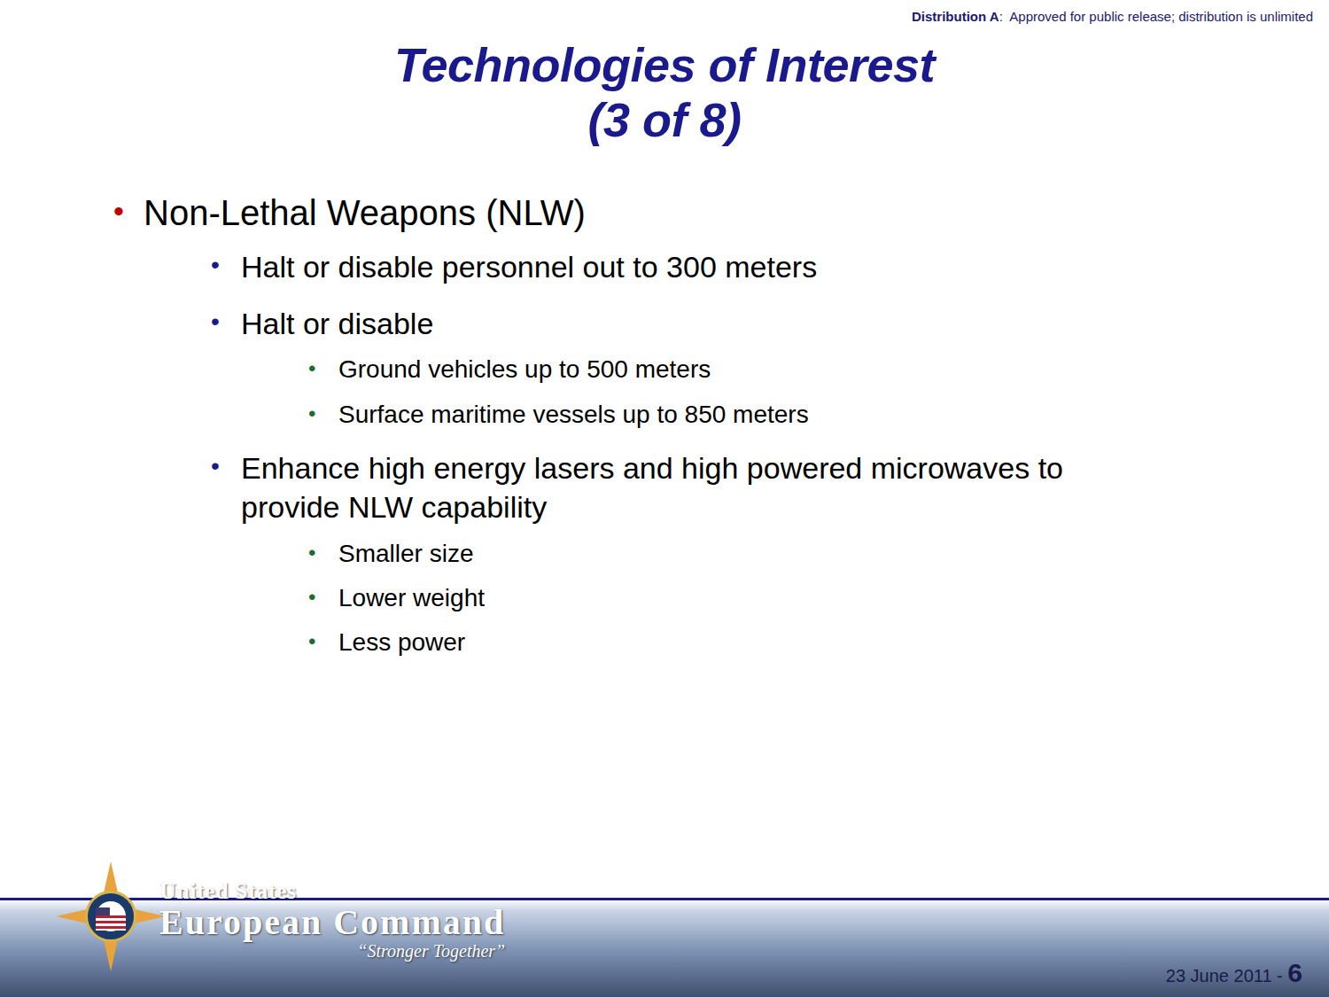Distribution A: Approved for public release; distribution is unlimited
Technologies of Interest
(3 of 8)
Non-Lethal Weapons (NLW)
Halt or disable personnel out to 300 meters
Halt or disable
Ground vehicles up to 500 meters
Surface maritime vessels up to 850 meters
Enhance high energy lasers and high powered microwaves to provide NLW capability
Smaller size
Lower weight
Less power
United States
European Command
“Stronger Together”
23 June 2011 - 6